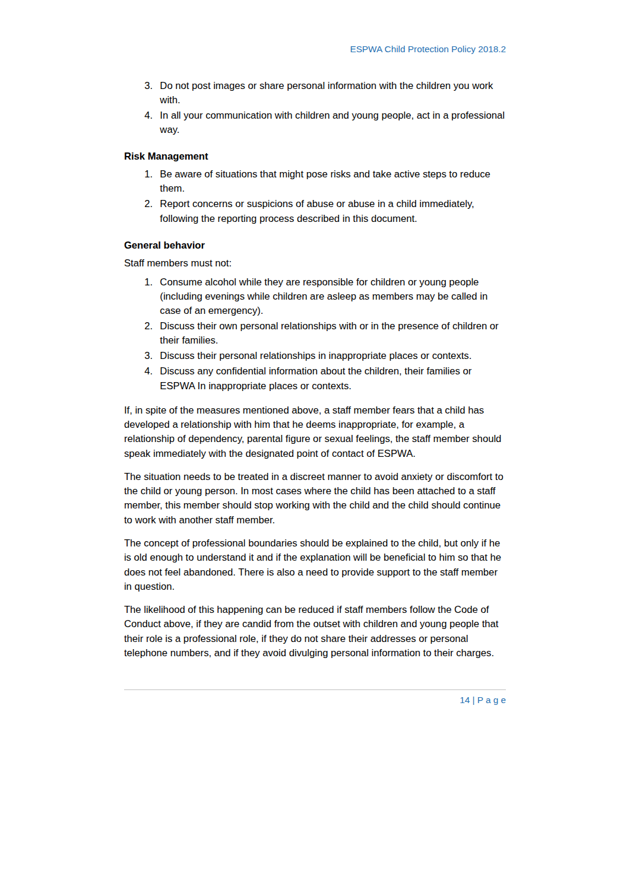ESPWA Child Protection Policy 2018.2
Do not post images or share personal information with the children you work with.
In all your communication with children and young people, act in a professional way.
Risk Management
Be aware of situations that might pose risks and take active steps to reduce them.
Report concerns or suspicions of abuse or abuse in a child immediately, following the reporting process described in this document.
General behavior
Staff members must not:
Consume alcohol while they are responsible for children or young people (including evenings while children are asleep as members may be called in case of an emergency).
Discuss their own personal relationships with or in the presence of children or their families.
Discuss their personal relationships in inappropriate places or contexts.
Discuss any confidential information about the children, their families or ESPWA In inappropriate places or contexts.
If, in spite of the measures mentioned above, a staff member fears that a child has developed a relationship with him that he deems inappropriate, for example, a relationship of dependency, parental figure or sexual feelings, the staff member should speak immediately with the designated point of contact of ESPWA.
The situation needs to be treated in a discreet manner to avoid anxiety or discomfort to the child or young person. In most cases where the child has been attached to a staff member, this member should stop working with the child and the child should continue to work with another staff member.
The concept of professional boundaries should be explained to the child, but only if he is old enough to understand it and if the explanation will be beneficial to him so that he does not feel abandoned. There is also a need to provide support to the staff member in question.
The likelihood of this happening can be reduced if staff members follow the Code of Conduct above, if they are candid from the outset with children and young people that their role is a professional role, if they do not share their addresses or personal telephone numbers, and if they avoid divulging personal information to their charges.
14 | P a g e